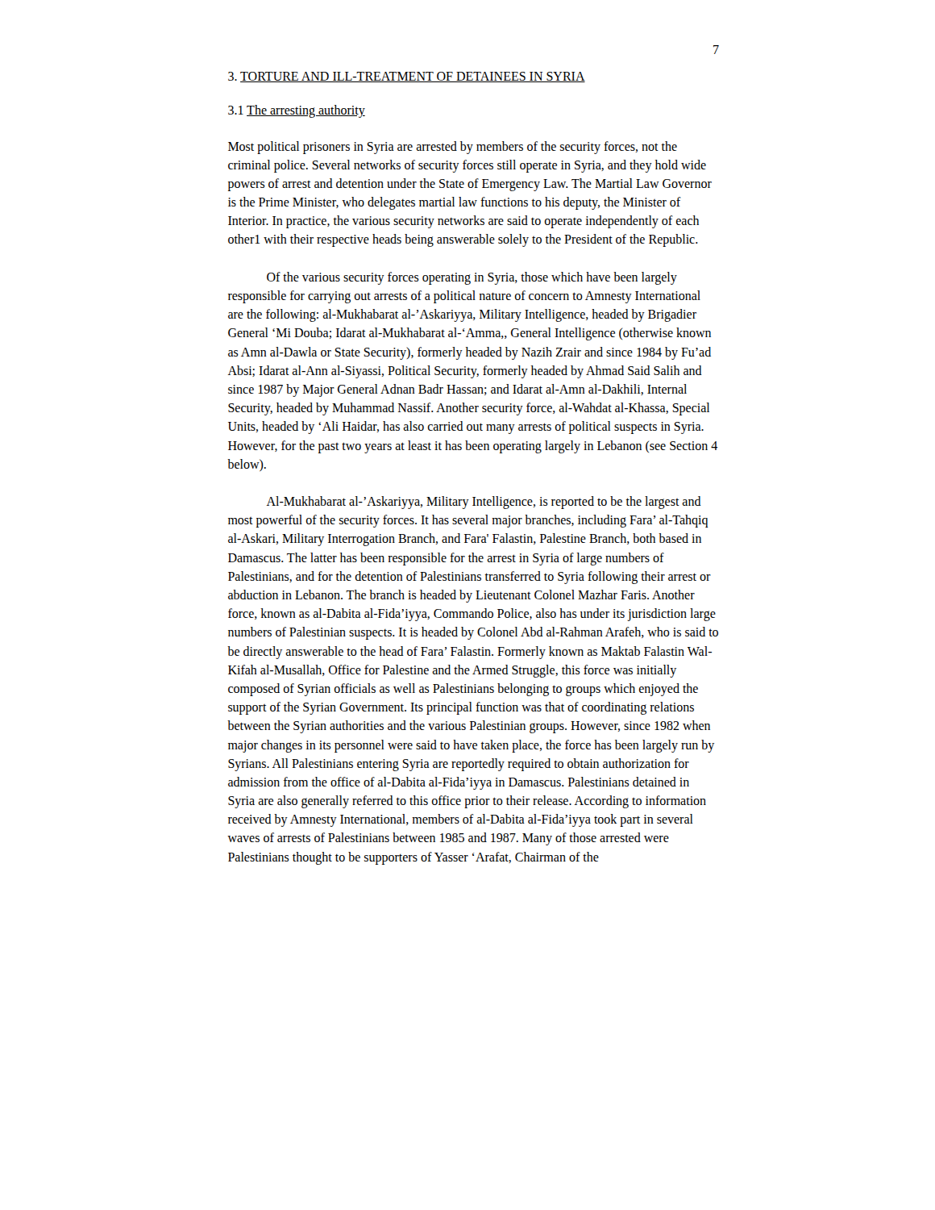7
3. TORTURE AND ILL-TREATMENT OF DETAINEES IN SYRIA
3.1 The arresting authority
Most political prisoners in Syria are arrested by members of the security forces, not the criminal police. Several networks of security forces still operate in Syria, and they hold wide powers of arrest and detention under the State of Emergency Law. The Martial Law Governor is the Prime Minister, who delegates martial law functions to his deputy, the Minister of Interior. In practice, the various security networks are said to operate independently of each other1 with their respective heads being answerable solely to the President of the Republic.
Of the various security forces operating in Syria, those which have been largely responsible for carrying out arrests of a political nature of concern to Amnesty International are the following: al-Mukhabarat al-’Askariyya, Military Intelligence, headed by Brigadier General ‘Mi Douba; Idarat al-Mukhabarat al-‘Amma,, General Intelligence (otherwise known as Amn al-Dawla or State Security), formerly headed by Nazih Zrair and since 1984 by Fu’ad Absi; Idarat al-Ann al-Siyassi, Political Security, formerly headed by Ahmad Said Salih and since 1987 by Major General Adnan Badr Hassan; and Idarat al-Amn al-Dakhili, Internal Security, headed by Muhammad Nassif. Another security force, al-Wahdat al-Khassa, Special Units, headed by ‘Ali Haidar, has also carried out many arrests of political suspects in Syria. However, for the past two years at least it has been operating largely in Lebanon (see Section 4 below).
Al-Mukhabarat al-’Askariyya, Military Intelligence, is reported to be the largest and most powerful of the security forces. It has several major branches, including Fara’ al-Tahqiq al-Askari, Military Interrogation Branch, and Fara' Falastin, Palestine Branch, both based in Damascus. The latter has been responsible for the arrest in Syria of large numbers of Palestinians, and for the detention of Palestinians transferred to Syria following their arrest or abduction in Lebanon. The branch is headed by Lieutenant Colonel Mazhar Faris. Another force, known as al-Dabita al-Fida’iyya, Commando Police, also has under its jurisdiction large numbers of Palestinian suspects. It is headed by Colonel Abd al-Rahman Arafeh, who is said to be directly answerable to the head of Fara’ Falastin. Formerly known as Maktab Falastin Wal-Kifah al-Musallah, Office for Palestine and the Armed Struggle, this force was initially composed of Syrian officials as well as Palestinians belonging to groups which enjoyed the support of the Syrian Government. Its principal function was that of coordinating relations between the Syrian authorities and the various Palestinian groups. However, since 1982 when major changes in its personnel were said to have taken place, the force has been largely run by Syrians. All Palestinians entering Syria are reportedly required to obtain authorization for admission from the office of al-Dabita al-Fida’iyya in Damascus. Palestinians detained in Syria are also generally referred to this office prior to their release. According to information received by Amnesty International, members of al-Dabita al-Fida’iyya took part in several waves of arrests of Palestinians between 1985 and 1987. Many of those arrested were Palestinians thought to be supporters of Yasser ‘Arafat, Chairman of the